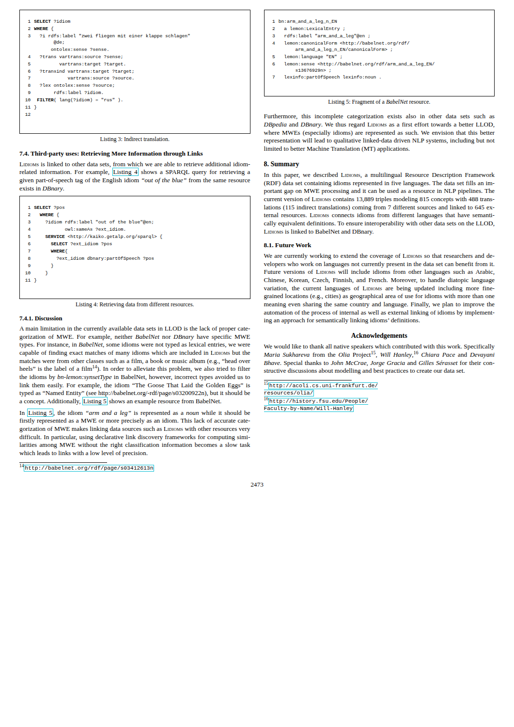| 1 | SELECT ?idiom |
| 2 | WHERE { |
| 3 | ?i rdfs:label "zwei fliegen mit einer klappe schlagen" @de; |
| | ontolex:sense ?sense. |
| 4 | ?trans vartrans:source ?sense; |
| 5 | vartrans:target ?target. |
| 6 | ?transind vartrans:target ?target; |
| 7 | vartrans:source ?source. |
| 8 | ?lex ontolex:sense ?source; |
| 9 | rdfs:label ?idiom. |
| 10 | FILTER ( lang(?idiom) = "rus" ). |
| 11 | } |
| 12 | |
Listing 3: Indirect translation.
7.4. Third-party uses: Retrieving More Information through Links
Lidioms is linked to other data sets, from which we are able to retrieve additional idiom-related information. For example, Listing 4 shows a SPARQL query for retrieving a given part-of-speech tag of the English idiom “out of the blue” from the same resource exists in DBnary.
| 1 | SELECT ?pos |
| 2 | WHERE { |
| 3 | ?idiom rdfs:label "out of the blue"@en; |
| 4 | owl:sameAs ?ext_idiom. |
| 5 | SERVICE <http://kaiko.getalp.org/sparql> { |
| 6 | SELECT ?ext_idiom ?pos |
| 7 | WHERE { |
| 8 | ?ext_idiom dbnary:partOfSpeech ?pos |
| 9 | } |
| 10 | } |
| 11 | } |
Listing 4: Retrieving data from different resources.
7.4.1. Discussion
A main limitation in the currently available data sets in LLOD is the lack of proper categorization of MWE. For example, neither BabelNet nor DBnary have specific MWE types. For instance, in BabelNet, some idioms were not typed as lexical entries, we were capable of finding exact matches of many idioms which are included in Lidioms but the matches were from other classes such as a film, a book or music album (e.g., “head over heels” is the label of a film14). In order to alleviate this problem, we also tried to filter the idioms by bn-lemon:synsetType in BabelNet, however, incorrect types avoided us to link them easily. For example, the idiom “The Goose That Laid the Golden Eggs” is typed as “Named Entity” (see http://babelnet.org/-rdf/page/s03200922n), but it should be a concept. Additionally, Listing 5 shows an example resource from BabelNet.
In Listing 5, the idiom “arm and a leg” is represented as a noun while it should be firstly represented as a MWE or more precisely as an idiom. This lack of accurate categorization of MWE makes linking data sources such as Lidioms with other resources very difficult. In particular, using declarative link discovery frameworks for computing similarities among MWE without the right classification information becomes a slow task which leads to links with a low level of precision.
14http://babelnet.org/rdf/page/s03412613n
| 1 | bn:arm_and_a_leg_n_EN |
| 2 | a lemon:LexicalEntry ; |
| 3 | rdfs:label "arm_and_a_leg"@en ; |
| 4 | lemon:canonicalForm <http://babelnet.org/rdf/ arm_and_a_leg_n_EN/canonicalForm> ; |
| 5 | lemon:language "EN" ; |
| 6 | lemon:sense <http://babelnet.org/rdf/arm_and_a_leg_EN/ s13676929n> ; |
| 7 | lexinfo:partOfSpeech lexinfo:noun . |
Listing 5: Fragment of a BabelNet resource.
Furthermore, this incomplete categorization exists also in other data sets such as DBpedia and DBnary. We thus regard Lidioms as a first effort towards a better LLOD, where MWEs (especially idioms) are represented as such. We envision that this better representation will lead to qualitative linked-data driven NLP systems, including but not limited to better Machine Translation (MT) applications.
8. Summary
In this paper, we described Lidioms, a multilingual Resource Description Framework (RDF) data set containing idioms represented in five languages. The data set fills an important gap on MWE processing and it can be used as a resource in NLP pipelines. The current version of Lidioms contains 13,889 triples modeling 815 concepts with 488 translations (115 indirect translations) coming from 7 different sources and linked to 645 external resources. Lidioms connects idioms from different languages that have semantically equivalent definitions. To ensure interoperability with other data sets on the LLOD, Lidioms is linked to BabelNet and DBnary.
8.1. Future Work
We are currently working to extend the coverage of Lidioms so that researchers and developers who work on languages not currently present in the data set can benefit from it. Future versions of Lidioms will include idioms from other languages such as Arabic, Chinese, Korean, Czech, Finnish, and French. Moreover, to handle diatopic language variation, the current languages of Lidioms are being updated including more fine-grained locations (e.g., cities) as geographical area of use for idioms with more than one meaning even sharing the same country and language. Finally, we plan to improve the automation of the process of internal as well as external linking of idioms by implementing an approach for semantically linking idioms’ definitions.
Acknowledgements
We would like to thank all native speakers which contributed with this work. Specifically Maria Sukhareva from the Olia Project15, Will Hanley,16 Chiara Pace and Devayani Bhave. Special thanks to John McCrae, Jorge Gracia and Gilles Sérasset for their constructive discussions about modelling and best practices to create our data set.
15http://acoli.cs.uni-frankfurt.de/
resources/olia/
16http://history.fsu.edu/People/
Faculty-by-Name/Will-Hanley
2473